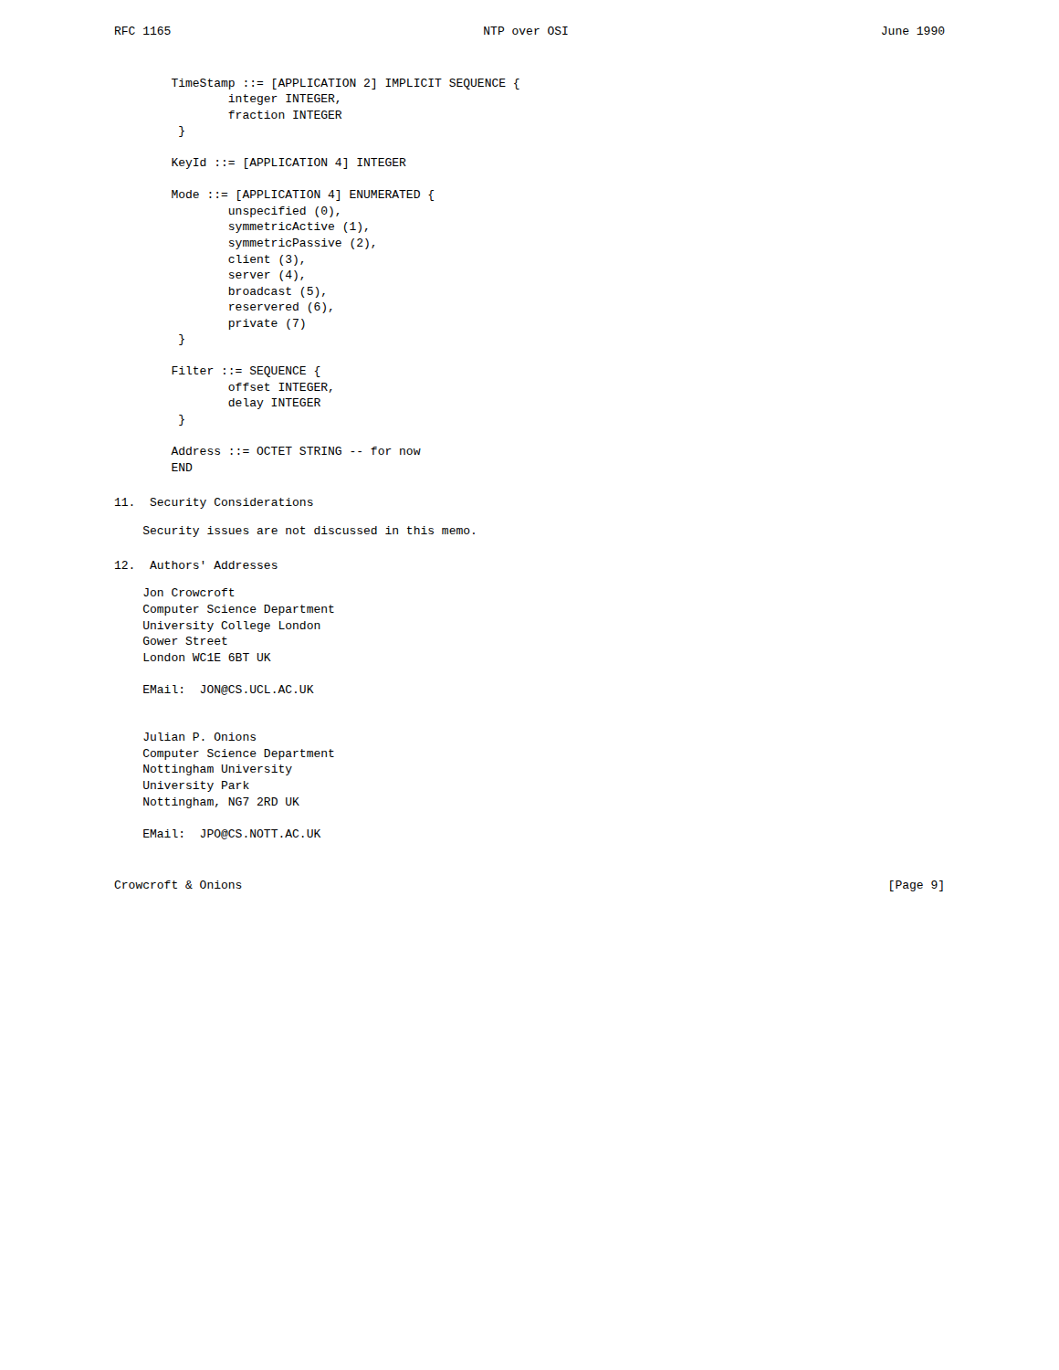RFC 1165 NTP over OSI June 1990
TimeStamp ::= [APPLICATION 2] IMPLICIT SEQUENCE {
        integer INTEGER,
        fraction INTEGER
 }

KeyId ::= [APPLICATION 4] INTEGER

Mode ::= [APPLICATION 4] ENUMERATED {
        unspecified (0),
        symmetricActive (1),
        symmetricPassive (2),
        client (3),
        server (4),
        broadcast (5),
        reservered (6),
        private (7)
 }

Filter ::= SEQUENCE {
        offset INTEGER,
        delay INTEGER
 }

Address ::= OCTET STRING -- for now
END
11. Security Considerations
Security issues are not discussed in this memo.
12. Authors' Addresses
Jon Crowcroft
Computer Science Department
University College London
Gower Street
London WC1E 6BT UK

EMail:  JON@CS.UCL.AC.UK


Julian P. Onions
Computer Science Department
Nottingham University
University Park
Nottingham, NG7 2RD UK

EMail:  JPO@CS.NOTT.AC.UK
Crowcroft & Onions [Page 9]